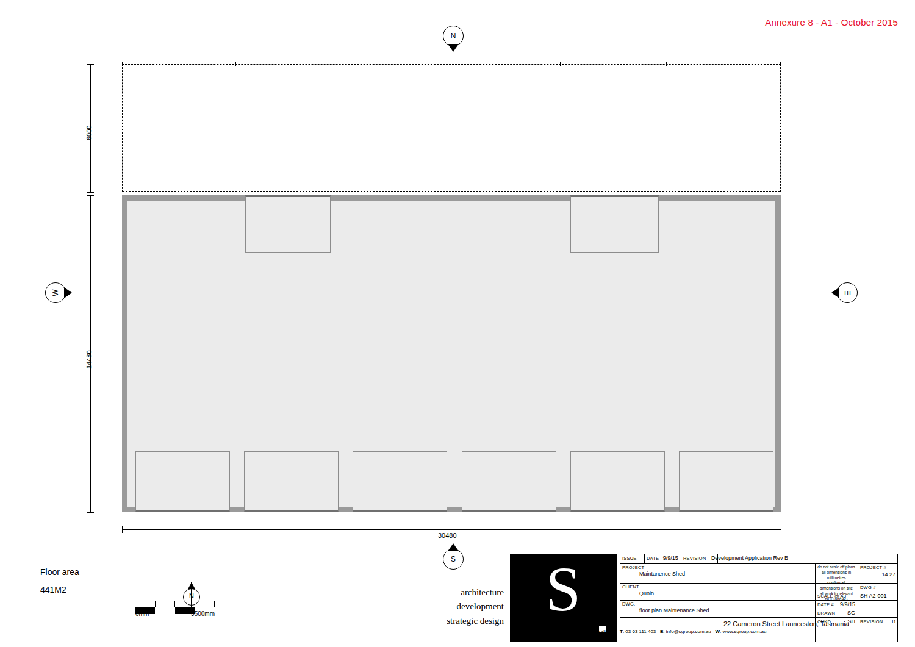Annexure 8 - A1 - October 2015
N
S
W
E
6000
14480
30480
Floor area
441M2
0mm 3500mm
N
architecture
development
strategic design
S
ISSUE B
DATE 9/9/15
REVISION Development Application Rev B
PROJECT
Maintanence Shed
CLIENT
Quoin
DWG.
floor plan Maintenance Shed
do not scale off plans
all dimensions in millimetres
confirm all dimensions on site
all work to relevant NCC and AS
PROJECT #
14.27
DATE # 9/9/15
DWG #
SH A2-001
SCALE @ A3 1:100
DRAWN SG
CHKD SH
REVISION B
S. Group © Copyright 2014
PO Box 1271 Launceston TAS 7250 Australia
22 Cameron Street Launceston, Tasmania
T: 03 63 111 403 E: info@sgroup.com.au W: www.sgroup.com.au